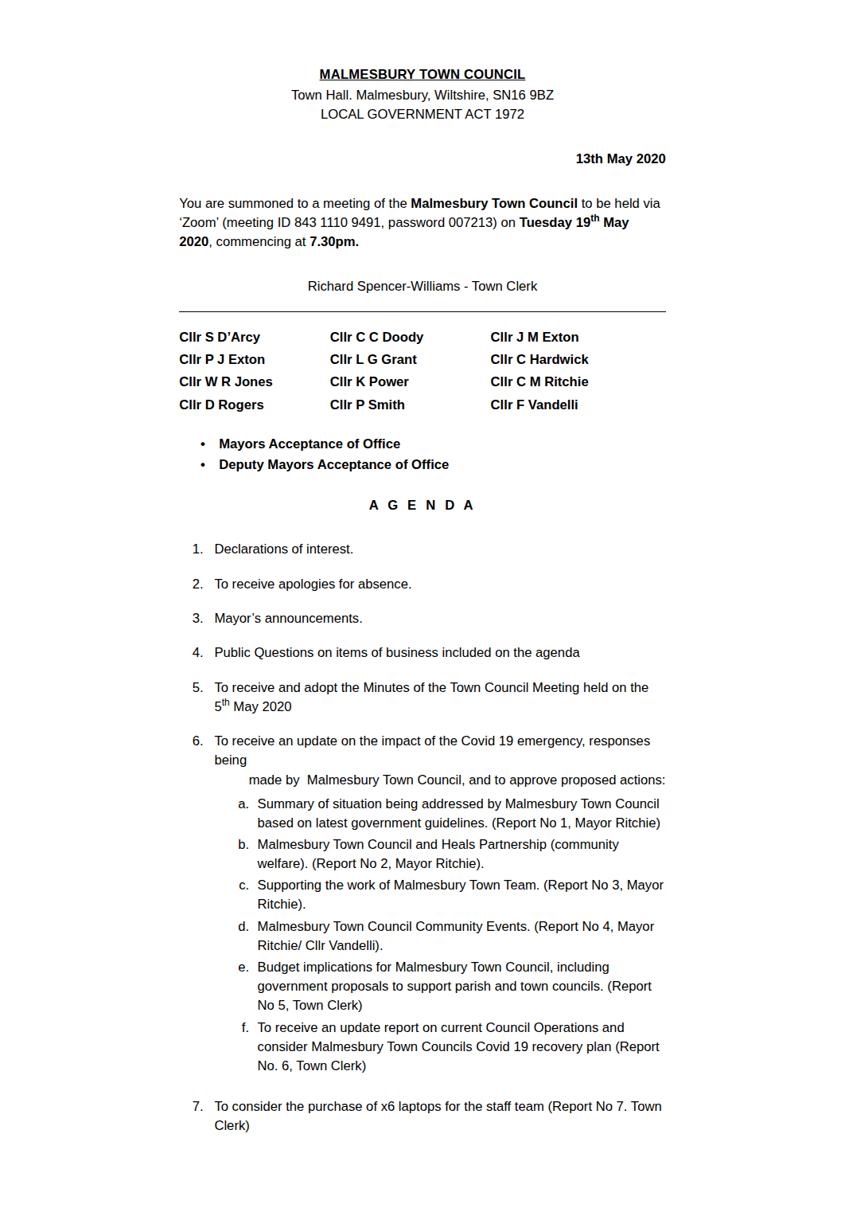MALMESBURY TOWN COUNCIL
Town Hall. Malmesbury, Wiltshire, SN16 9BZ
LOCAL GOVERNMENT ACT 1972
13th May 2020
You are summoned to a meeting of the Malmesbury Town Council to be held via ‘Zoom’ (meeting ID 843 1110 9491, password 007213) on Tuesday 19th May 2020, commencing at 7.30pm.
Richard Spencer-Williams - Town Clerk
| Cllr S D’Arcy | Cllr C C Doody | Cllr J M Exton |
| Cllr P J Exton | Cllr L G Grant | Cllr C Hardwick |
| Cllr W R Jones | Cllr K Power | Cllr C M Ritchie |
| Cllr D Rogers | Cllr P Smith | Cllr F Vandelli |
Mayors Acceptance of Office
Deputy Mayors Acceptance of Office
A G E N D A
Declarations of interest.
To receive apologies for absence.
Mayor’s announcements.
Public Questions on items of business included on the agenda
To receive and adopt the Minutes of the Town Council Meeting held on the 5th May 2020
To receive an update on the impact of the Covid 19 emergency, responses being made by Malmesbury Town Council, and to approve proposed actions:
Summary of situation being addressed by Malmesbury Town Council based on latest government guidelines. (Report No 1, Mayor Ritchie)
Malmesbury Town Council and Heals Partnership (community welfare). (Report No 2, Mayor Ritchie).
Supporting the work of Malmesbury Town Team. (Report No 3, Mayor Ritchie).
Malmesbury Town Council Community Events. (Report No 4, Mayor Ritchie/ Cllr Vandelli).
Budget implications for Malmesbury Town Council, including government proposals to support parish and town councils. (Report No 5, Town Clerk)
To receive an update report on current Council Operations and consider Malmesbury Town Councils Covid 19 recovery plan (Report No. 6, Town Clerk)
To consider the purchase of x6 laptops for the staff team (Report No 7. Town Clerk)